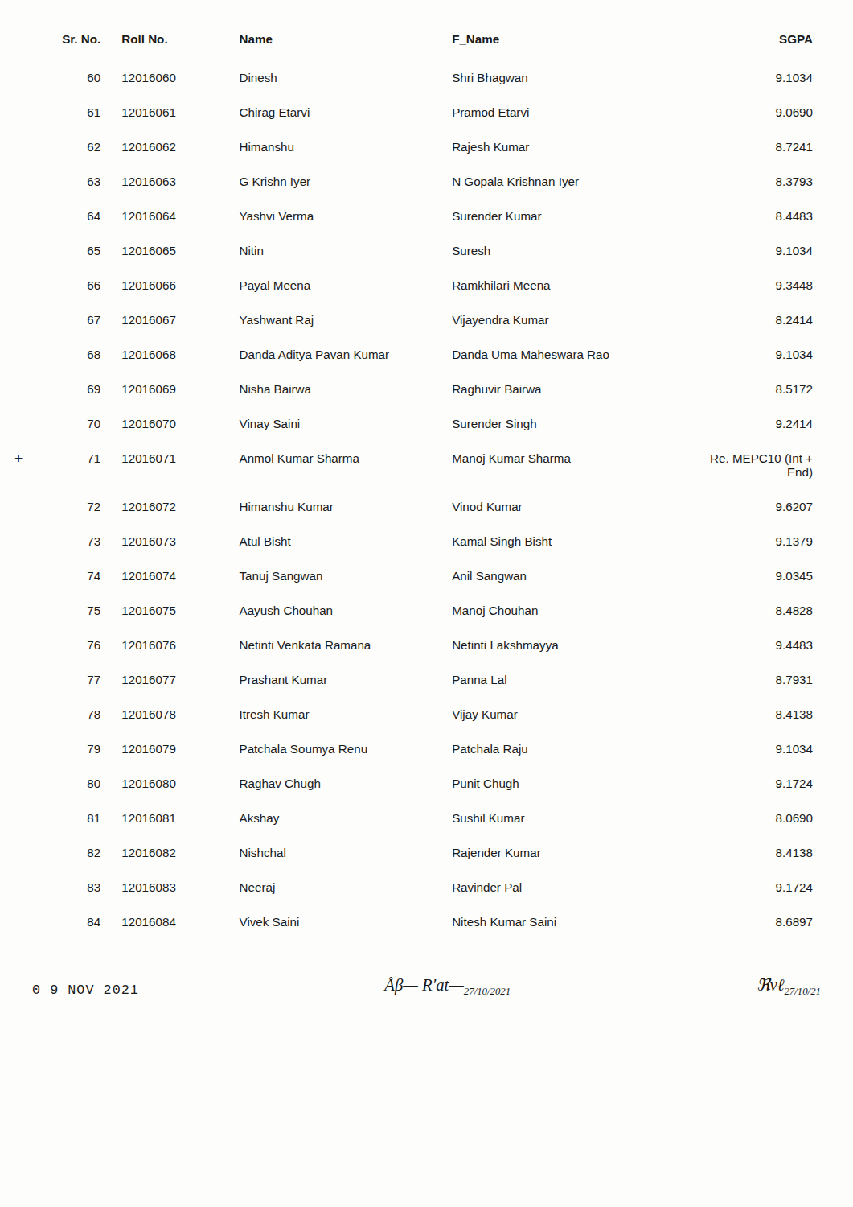| Sr. No. | Roll No. | Name | F_Name | SGPA |
| --- | --- | --- | --- | --- |
| 60 | 12016060 | Dinesh | Shri Bhagwan | 9.1034 |
| 61 | 12016061 | Chirag Etarvi | Pramod Etarvi | 9.0690 |
| 62 | 12016062 | Himanshu | Rajesh Kumar | 8.7241 |
| 63 | 12016063 | G Krishn Iyer | N Gopala Krishnan Iyer | 8.3793 |
| 64 | 12016064 | Yashvi Verma | Surender Kumar | 8.4483 |
| 65 | 12016065 | Nitin | Suresh | 9.1034 |
| 66 | 12016066 | Payal Meena | Ramkhilari Meena | 9.3448 |
| 67 | 12016067 | Yashwant Raj | Vijayendra Kumar | 8.2414 |
| 68 | 12016068 | Danda Aditya Pavan Kumar | Danda Uma Maheswara Rao | 9.1034 |
| 69 | 12016069 | Nisha Bairwa | Raghuvir Bairwa | 8.5172 |
| 70 | 12016070 | Vinay Saini | Surender Singh | 9.2414 |
| 71 | 12016071 | Anmol Kumar Sharma | Manoj Kumar Sharma | Re. MEPC10 (Int + End) |
| 72 | 12016072 | Himanshu Kumar | Vinod Kumar | 9.6207 |
| 73 | 12016073 | Atul Bisht | Kamal Singh Bisht | 9.1379 |
| 74 | 12016074 | Tanuj Sangwan | Anil Sangwan | 9.0345 |
| 75 | 12016075 | Aayush Chouhan | Manoj Chouhan | 8.4828 |
| 76 | 12016076 | Netinti Venkata Ramana | Netinti Lakshmayya | 9.4483 |
| 77 | 12016077 | Prashant Kumar | Panna Lal | 8.7931 |
| 78 | 12016078 | Itresh Kumar | Vijay Kumar | 8.4138 |
| 79 | 12016079 | Patchala Soumya Renu | Patchala Raju | 9.1034 |
| 80 | 12016080 | Raghav Chugh | Punit Chugh | 9.1724 |
| 81 | 12016081 | Akshay | Sushil Kumar | 8.0690 |
| 82 | 12016082 | Nishchal | Rajender Kumar | 8.4138 |
| 83 | 12016083 | Neeraj | Ravinder Pal | 9.1724 |
| 84 | 12016084 | Vivek Saini | Nitesh Kumar Saini | 8.6897 |
0 9 NOV 2021
Åβ— R'at—27/10/2021
ℜνℓ27/10/21